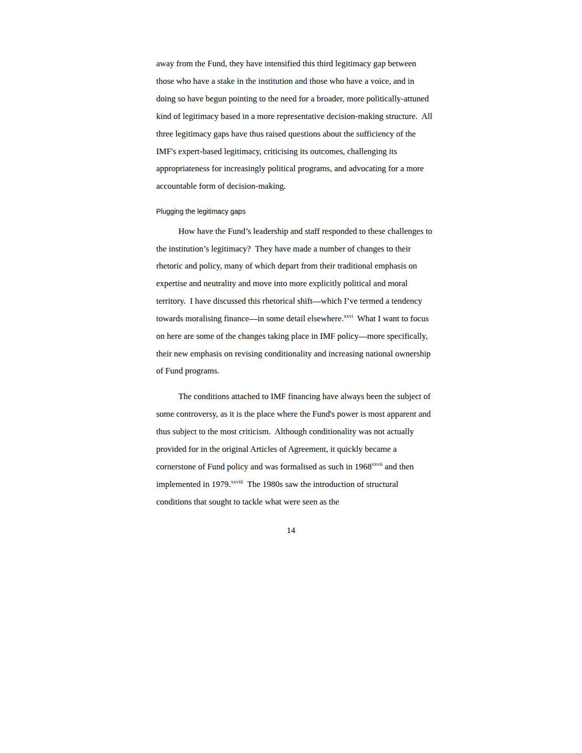away from the Fund, they have intensified this third legitimacy gap between those who have a stake in the institution and those who have a voice, and in doing so have begun pointing to the need for a broader, more politically-attuned kind of legitimacy based in a more representative decision-making structure. All three legitimacy gaps have thus raised questions about the sufficiency of the IMF's expert-based legitimacy, criticising its outcomes, challenging its appropriateness for increasingly political programs, and advocating for a more accountable form of decision-making.
Plugging the legitimacy gaps
How have the Fund’s leadership and staff responded to these challenges to the institution’s legitimacy? They have made a number of changes to their rhetoric and policy, many of which depart from their traditional emphasis on expertise and neutrality and move into more explicitly political and moral territory. I have discussed this rhetorical shift—which I’ve termed a tendency towards moralising finance—in some detail elsewhere.xxvi What I want to focus on here are some of the changes taking place in IMF policy—more specifically, their new emphasis on revising conditionality and increasing national ownership of Fund programs.
The conditions attached to IMF financing have always been the subject of some controversy, as it is the place where the Fund's power is most apparent and thus subject to the most criticism. Although conditionality was not actually provided for in the original Articles of Agreement, it quickly became a cornerstone of Fund policy and was formalised as such in 1968xxvii and then implemented in 1979.xxviii The 1980s saw the introduction of structural conditions that sought to tackle what were seen as the
14